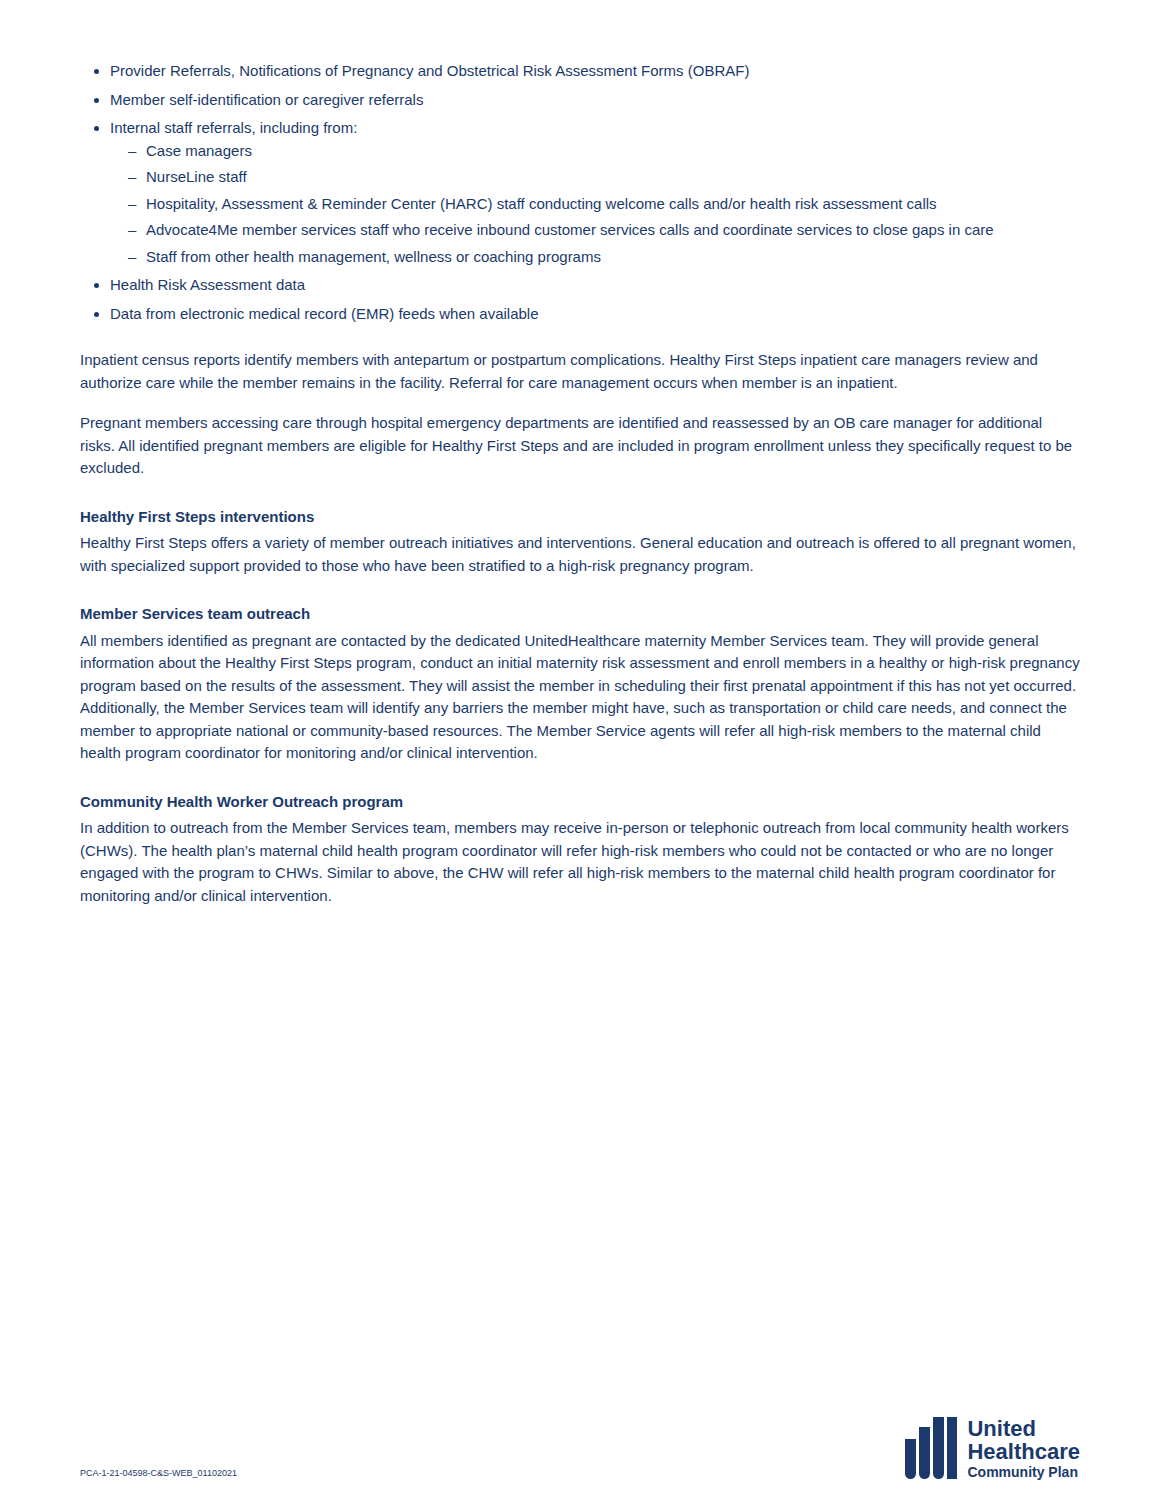Provider Referrals, Notifications of Pregnancy and Obstetrical Risk Assessment Forms (OBRAF)
Member self-identification or caregiver referrals
Internal staff referrals, including from:
Case managers
NurseLine staff
Hospitality, Assessment & Reminder Center (HARC) staff conducting welcome calls and/or health risk assessment calls
Advocate4Me member services staff who receive inbound customer services calls and coordinate services to close gaps in care
Staff from other health management, wellness or coaching programs
Health Risk Assessment data
Data from electronic medical record (EMR) feeds when available
Inpatient census reports identify members with antepartum or postpartum complications. Healthy First Steps inpatient care managers review and authorize care while the member remains in the facility. Referral for care management occurs when member is an inpatient.
Pregnant members accessing care through hospital emergency departments are identified and reassessed by an OB care manager for additional risks. All identified pregnant members are eligible for Healthy First Steps and are included in program enrollment unless they specifically request to be excluded.
Healthy First Steps interventions
Healthy First Steps offers a variety of member outreach initiatives and interventions. General education and outreach is offered to all pregnant women, with specialized support provided to those who have been stratified to a high-risk pregnancy program.
Member Services team outreach
All members identified as pregnant are contacted by the dedicated UnitedHealthcare maternity Member Services team. They will provide general information about the Healthy First Steps program, conduct an initial maternity risk assessment and enroll members in a healthy or high-risk pregnancy program based on the results of the assessment. They will assist the member in scheduling their first prenatal appointment if this has not yet occurred. Additionally, the Member Services team will identify any barriers the member might have, such as transportation or child care needs, and connect the member to appropriate national or community-based resources. The Member Service agents will refer all high-risk members to the maternal child health program coordinator for monitoring and/or clinical intervention.
Community Health Worker Outreach program
In addition to outreach from the Member Services team, members may receive in-person or telephonic outreach from local community health workers (CHWs). The health plan’s maternal child health program coordinator will refer high-risk members who could not be contacted or who are no longer engaged with the program to CHWs. Similar to above, the CHW will refer all high-risk members to the maternal child health program coordinator for monitoring and/or clinical intervention.
PCA-1-21-04598-C&S-WEB_01102021
United Healthcare Community Plan